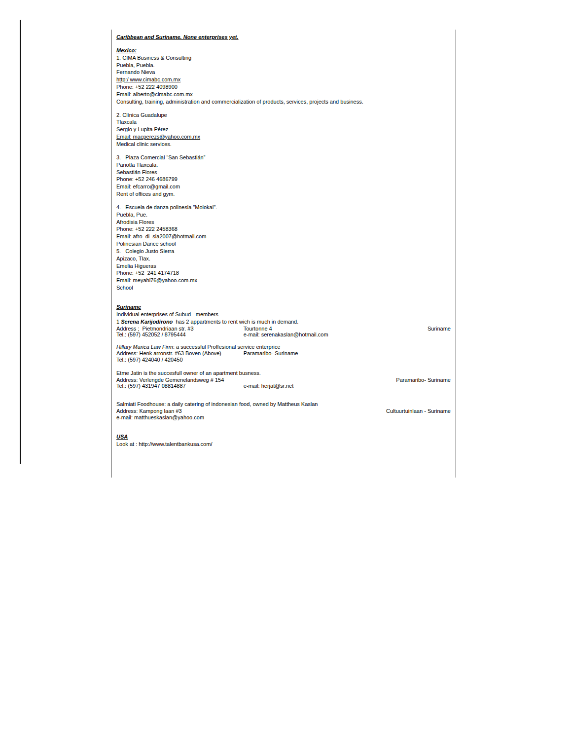Caribbean and Suriname. None enterprises yet.
Mexico:
1. CIMA Business & Consulting
Puebla, Puebla.
Fernando Nieva
http:/ www.cimabc.com.mx
Phone: +52 222 4098900
Email: alberto@cimabc.com.mx
Consulting, training, administration and commercialization of products, services, projects and business.
2. Clínica Guadalupe
Tlaxcala
Sergio y Lupita Pérez
Email: macperezs@yahoo.com.mx
Medical clinic services.
3. Plaza Comercial “San Sebastián”
Panotla Tlaxcala.
Sebastián Flores
Phone: +52 246 4686799
Email: efcarro@gmail.com
Rent of offices and gym.
4. Escuela de danza polinesia "Molokai".
Puebla, Pue.
Afrodisia Flores
Phone: +52 222 2458368
Email: afro_di_sia2007@hotmail.com
Polinesian Dance school
5. Colegio Justo Sierra
Apizaco, Tlax.
Emelia Higueras
Phone: +52 241 4174718
Email: meyahi76@yahoo.com.mx
School
Suriname
Individual enterprises of Subud - members
1 Serena Karijodirono has 2 appartments to rent wich is much in demand.
Address ; Pietmondriaan str. #3
Tourtonne 4
Suriname
Tel.: (597) 452052 / 8795444
e-mail: serenakaslan@hotmail.com
Hillary Marica Law Firm: a successful Proffesional service enterprice
Address: Henk arronstr. #63 Boven (Above)
Paramaribo- Suriname
Tel.: (597) 424040 / 420450
Etme Jatin is the succesfull owner of an apartment busness.
Address: Verlengde Gemenelandsweg # 154
Paramaribo- Suriname
Tel.: (597) 431947 08814887
e-mail: herjat@sr.net
Salmiati Foodhouse: a daily catering of indonesian food, owned by Mattheus Kaslan
Address: Kampong laan #3
Cultuurtuinlaan - Suriname
e-mail: matthueskaslan@yahoo.com
USA
Look at : http://www.talentbankusa.com/